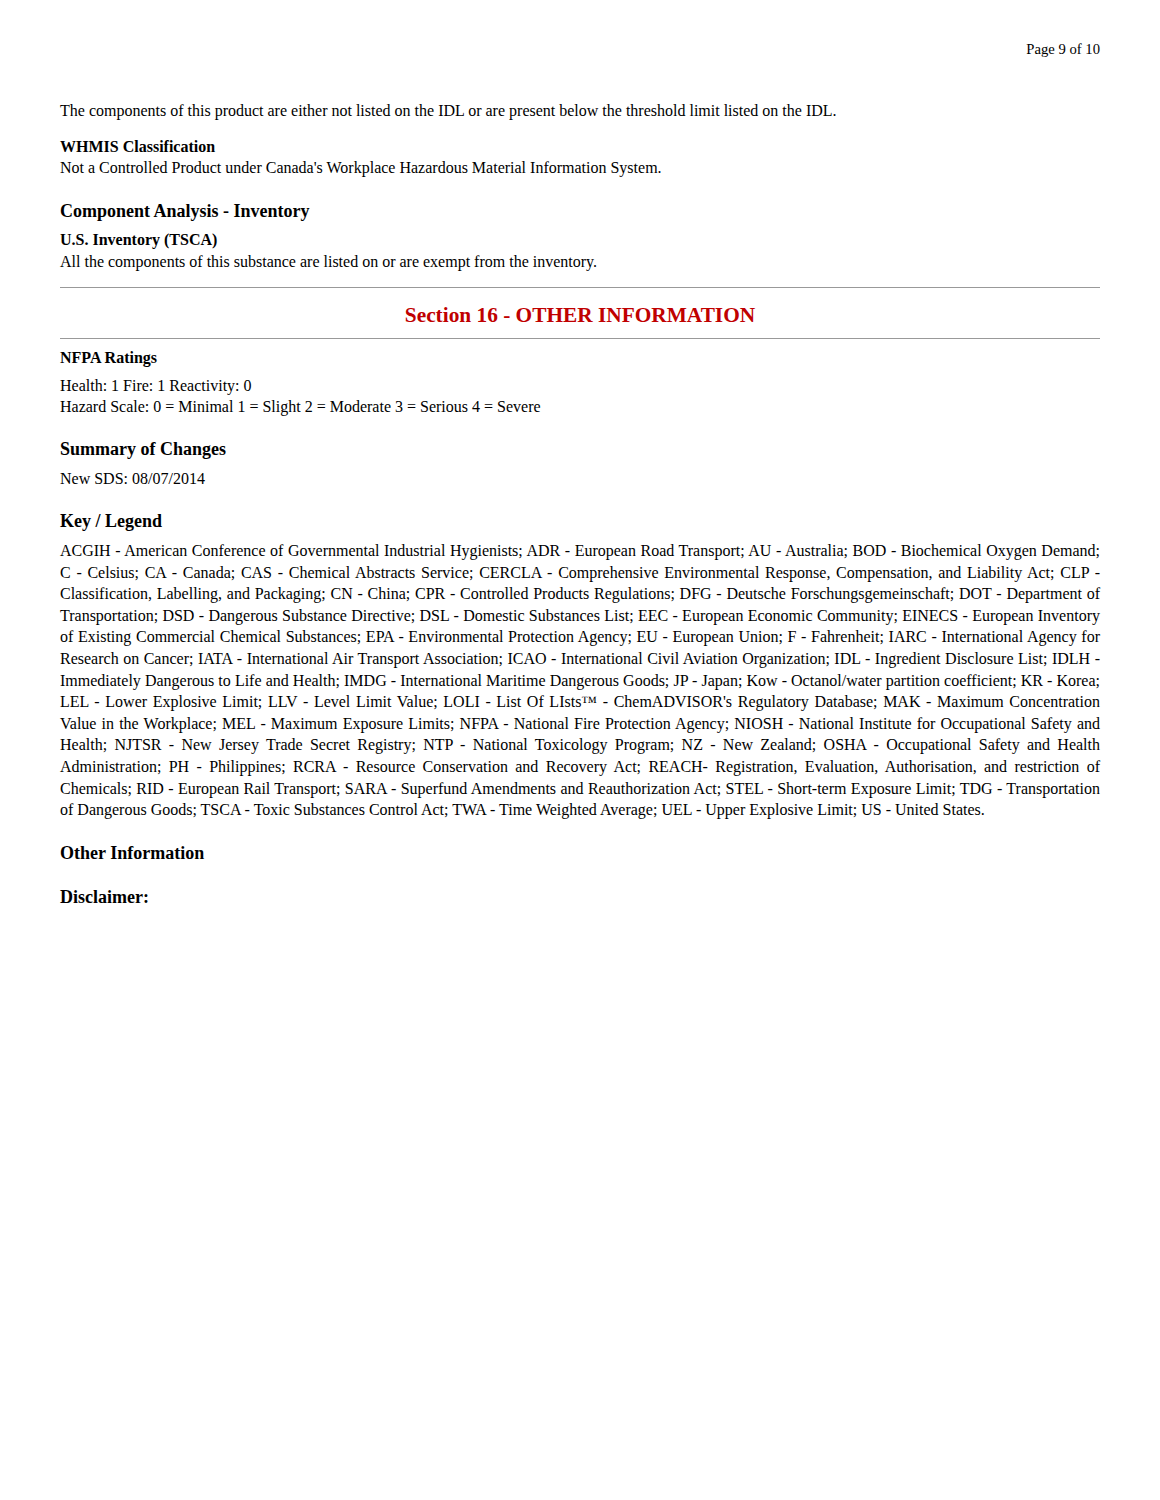Page 9 of 10
The components of this product are either not listed on the IDL or are present below the threshold limit listed on the IDL.
WHMIS Classification
Not a Controlled Product under Canada's Workplace Hazardous Material Information System.
Component Analysis - Inventory
U.S. Inventory (TSCA)
All the components of this substance are listed on or are exempt from the inventory.
Section 16 - OTHER INFORMATION
NFPA Ratings
Health: 1 Fire: 1 Reactivity: 0
Hazard Scale: 0 = Minimal 1 = Slight 2 = Moderate 3 = Serious 4 = Severe
Summary of Changes
New SDS: 08/07/2014
Key / Legend
ACGIH - American Conference of Governmental Industrial Hygienists; ADR - European Road Transport; AU - Australia; BOD - Biochemical Oxygen Demand; C - Celsius; CA - Canada; CAS - Chemical Abstracts Service; CERCLA - Comprehensive Environmental Response, Compensation, and Liability Act; CLP - Classification, Labelling, and Packaging; CN - China; CPR - Controlled Products Regulations; DFG - Deutsche Forschungsgemeinschaft; DOT - Department of Transportation; DSD - Dangerous Substance Directive; DSL - Domestic Substances List; EEC - European Economic Community; EINECS - European Inventory of Existing Commercial Chemical Substances; EPA - Environmental Protection Agency; EU - European Union; F - Fahrenheit; IARC - International Agency for Research on Cancer; IATA - International Air Transport Association; ICAO - International Civil Aviation Organization; IDL - Ingredient Disclosure List; IDLH - Immediately Dangerous to Life and Health; IMDG - International Maritime Dangerous Goods; JP - Japan; Kow - Octanol/water partition coefficient; KR - Korea; LEL - Lower Explosive Limit; LLV - Level Limit Value; LOLI - List Of LIsts™ - ChemADVISOR's Regulatory Database; MAK - Maximum Concentration Value in the Workplace; MEL - Maximum Exposure Limits; NFPA - National Fire Protection Agency; NIOSH - National Institute for Occupational Safety and Health; NJTSR - New Jersey Trade Secret Registry; NTP - National Toxicology Program; NZ - New Zealand; OSHA - Occupational Safety and Health Administration; PH - Philippines; RCRA - Resource Conservation and Recovery Act; REACH- Registration, Evaluation, Authorisation, and restriction of Chemicals; RID - European Rail Transport; SARA - Superfund Amendments and Reauthorization Act; STEL - Short-term Exposure Limit; TDG - Transportation of Dangerous Goods; TSCA - Toxic Substances Control Act; TWA - Time Weighted Average; UEL - Upper Explosive Limit; US - United States.
Other Information
Disclaimer: